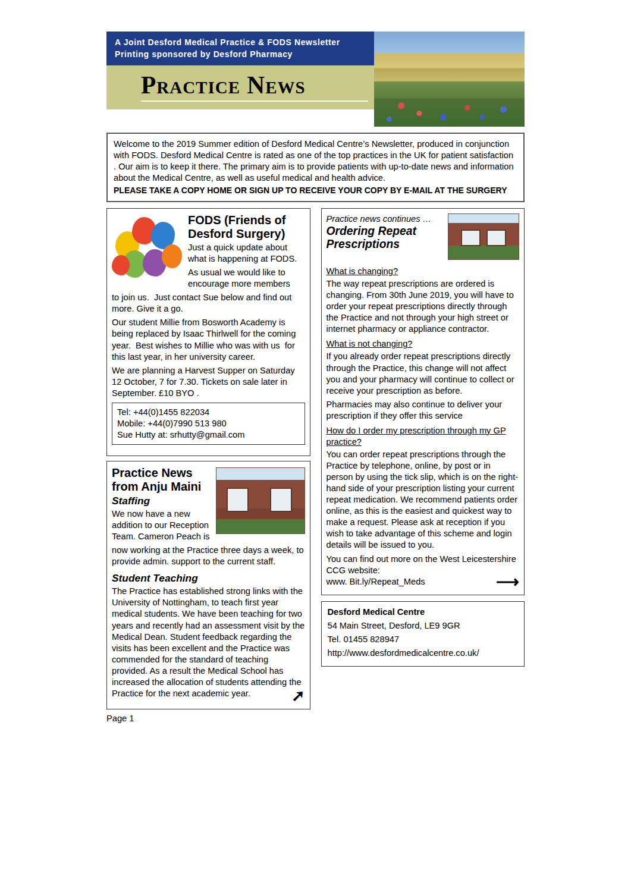A Joint Desford Medical Practice & FODS Newsletter
Printing sponsored by Desford Pharmacy
Practice News
Welcome to the 2019 Summer edition of Desford Medical Centre’s Newsletter, produced in conjunction with FODS. Desford Medical Centre is rated as one of the top practices in the UK for patient satisfaction . Our aim is to keep it there. The primary aim is to provide patients with up-to-date news and information about the Medical Centre, as well as useful medical and health advice.
Please take a copy home or sign up to receive your copy by e-mail at the surgery
FODS (Friends of Desford Surgery)
Just a quick update about what is happening at FODS.
As usual we would like to encourage more members
to join us. Just contact Sue below and find out more. Give it a go.
Our student Millie from Bosworth Academy is being replaced by Isaac Thirlwell for the coming year. Best wishes to Millie who was with us for this last year, in her university career.
We are planning a Harvest Supper on Saturday 12 October, 7 for 7.30. Tickets on sale later in September. £10 BYO .
Tel: +44(0)1455 822034
Mobile: +44(0)7990 513 980
Sue Hutty at: srhutty@gmail.com
Practice News from Anju Maini
Staffing
We now have a new addition to our Reception Team. Cameron Peach is
now working at the Practice three days a week, to provide admin. support to the current staff.
Student Teaching
The Practice has established strong links with the University of Nottingham, to teach first year medical students. We have been teaching for two years and recently had an assessment visit by the Medical Dean. Student feedback regarding the visits has been excellent and the Practice was commended for the standard of teaching provided. As a result the Medical School has increased the allocation of students attending the Practice for the next academic year. ➚
Practice news continues …
Ordering Repeat Prescriptions
What is changing?
The way repeat prescriptions are ordered is changing. From 30th June 2019, you will have to order your repeat prescriptions directly through the Practice and not through your high street or internet pharmacy or appliance contractor.
What is not changing?
If you already order repeat prescriptions directly through the Practice, this change will not affect you and your pharmacy will continue to collect or receive your prescription as before.
Pharmacies may also continue to deliver your prescription if they offer this service
How do I order my prescription through my GP practice?
You can order repeat prescriptions through the Practice by telephone, online, by post or in person by using the tick slip, which is on the right-hand side of your prescription listing your current repeat medication. We recommend patients order online, as this is the easiest and quickest way to make a request. Please ask at reception if you wish to take advantage of this scheme and login details will be issued to you.
You can find out more on the West Leicestershire CCG website:
www. Bit.ly/Repeat_Meds ⟶
Desford Medical Centre
54 Main Street, Desford, LE9 9GR
Tel. 01455 828947
http://www.desfordmedicalcentre.co.uk/
Page 1